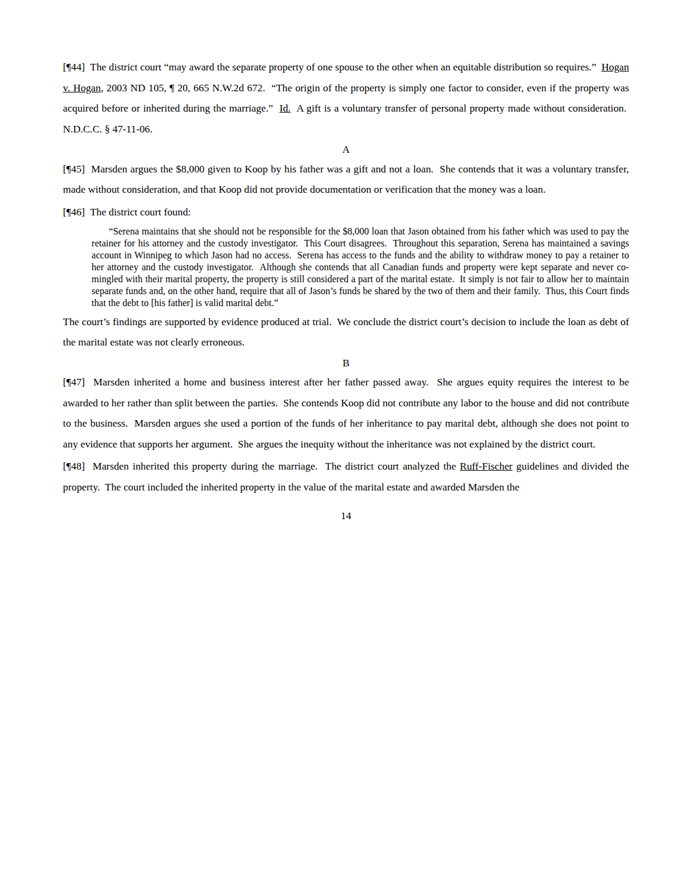[¶44] The district court “may award the separate property of one spouse to the other when an equitable distribution so requires.” Hogan v. Hogan, 2003 ND 105, ¶ 20, 665 N.W.2d 672. “The origin of the property is simply one factor to consider, even if the property was acquired before or inherited during the marriage.” Id. A gift is a voluntary transfer of personal property made without consideration. N.D.C.C. § 47-11-06.
A
[¶45] Marsden argues the $8,000 given to Koop by his father was a gift and not a loan. She contends that it was a voluntary transfer, made without consideration, and that Koop did not provide documentation or verification that the money was a loan.
[¶46] The district court found:
“Serena maintains that she should not be responsible for the $8,000 loan that Jason obtained from his father which was used to pay the retainer for his attorney and the custody investigator. This Court disagrees. Throughout this separation, Serena has maintained a savings account in Winnipeg to which Jason had no access. Serena has access to the funds and the ability to withdraw money to pay a retainer to her attorney and the custody investigator. Although she contends that all Canadian funds and property were kept separate and never co-mingled with their marital property, the property is still considered a part of the marital estate. It simply is not fair to allow her to maintain separate funds and, on the other hand, require that all of Jason’s funds be shared by the two of them and their family. Thus, this Court finds that the debt to [his father] is valid marital debt.”
The court’s findings are supported by evidence produced at trial. We conclude the district court’s decision to include the loan as debt of the marital estate was not clearly erroneous.
B
[¶47] Marsden inherited a home and business interest after her father passed away. She argues equity requires the interest to be awarded to her rather than split between the parties. She contends Koop did not contribute any labor to the house and did not contribute to the business. Marsden argues she used a portion of the funds of her inheritance to pay marital debt, although she does not point to any evidence that supports her argument. She argues the inequity without the inheritance was not explained by the district court.
[¶48] Marsden inherited this property during the marriage. The district court analyzed the Ruff-Fischer guidelines and divided the property. The court included the inherited property in the value of the marital estate and awarded Marsden the
14